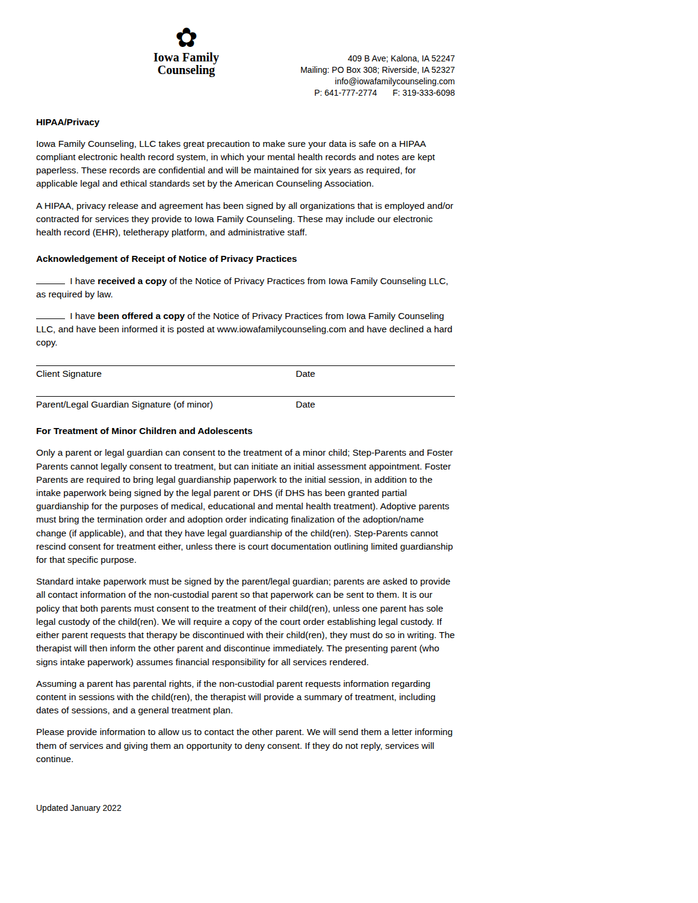✿ Iowa Family Counseling
409 B Ave; Kalona, IA 52247
Mailing: PO Box 308; Riverside, IA 52327
info@iowafamilycounseling.com
P: 641-777-2774 F: 319-333-6098
HIPAA/Privacy
Iowa Family Counseling, LLC takes great precaution to make sure your data is safe on a HIPAA compliant electronic health record system, in which your mental health records and notes are kept paperless. These records are confidential and will be maintained for six years as required, for applicable legal and ethical standards set by the American Counseling Association.
A HIPAA, privacy release and agreement has been signed by all organizations that is employed and/or contracted for services they provide to Iowa Family Counseling. These may include our electronic health record (EHR), teletherapy platform, and administrative staff.
Acknowledgement of Receipt of Notice of Privacy Practices
I have received a copy of the Notice of Privacy Practices from Iowa Family Counseling LLC, as required by law.
I have been offered a copy of the Notice of Privacy Practices from Iowa Family Counseling LLC, and have been informed it is posted at www.iowafamilycounseling.com and have declined a hard copy.
Client Signature
Date
Parent/Legal Guardian Signature (of minor)
Date
For Treatment of Minor Children and Adolescents
Only a parent or legal guardian can consent to the treatment of a minor child; Step-Parents and Foster Parents cannot legally consent to treatment, but can initiate an initial assessment appointment. Foster Parents are required to bring legal guardianship paperwork to the initial session, in addition to the intake paperwork being signed by the legal parent or DHS (if DHS has been granted partial guardianship for the purposes of medical, educational and mental health treatment). Adoptive parents must bring the termination order and adoption order indicating finalization of the adoption/name change (if applicable), and that they have legal guardianship of the child(ren). Step-Parents cannot rescind consent for treatment either, unless there is court documentation outlining limited guardianship for that specific purpose.
Standard intake paperwork must be signed by the parent/legal guardian; parents are asked to provide all contact information of the non-custodial parent so that paperwork can be sent to them. It is our policy that both parents must consent to the treatment of their child(ren), unless one parent has sole legal custody of the child(ren). We will require a copy of the court order establishing legal custody. If either parent requests that therapy be discontinued with their child(ren), they must do so in writing. The therapist will then inform the other parent and discontinue immediately. The presenting parent (who signs intake paperwork) assumes financial responsibility for all services rendered.
Assuming a parent has parental rights, if the non-custodial parent requests information regarding content in sessions with the child(ren), the therapist will provide a summary of treatment, including dates of sessions, and a general treatment plan.
Please provide information to allow us to contact the other parent. We will send them a letter informing them of services and giving them an opportunity to deny consent. If they do not reply, services will continue.
Updated January 2022